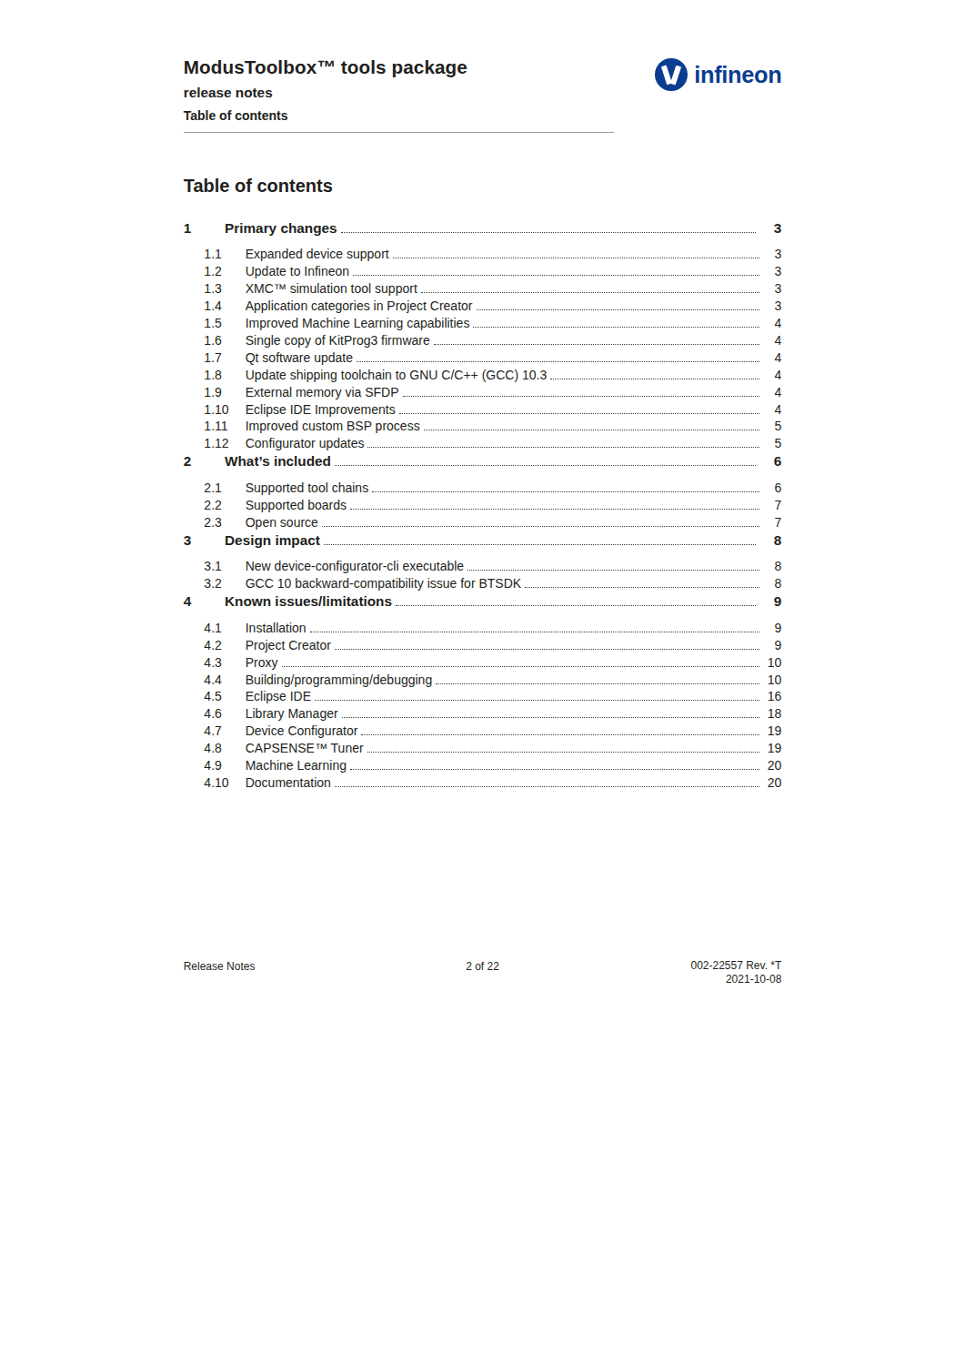ModusToolbox™ tools package
release notes
Table of contents
infineon
Table of contents
1 Primary changes 3
1.1 Expanded device support 3
1.2 Update to Infineon 3
1.3 XMC™ simulation tool support 3
1.4 Application categories in Project Creator 3
1.5 Improved Machine Learning capabilities 4
1.6 Single copy of KitProg3 firmware 4
1.7 Qt software update 4
1.8 Update shipping toolchain to GNU C/C++ (GCC) 10.3 4
1.9 External memory via SFDP 4
1.10 Eclipse IDE Improvements 4
1.11 Improved custom BSP process 5
1.12 Configurator updates 5
2 What’s included 6
2.1 Supported tool chains 6
2.2 Supported boards 7
2.3 Open source 7
3 Design impact 8
3.1 New device-configurator-cli executable 8
3.2 GCC 10 backward-compatibility issue for BTSDK 8
4 Known issues/limitations 9
4.1 Installation 9
4.2 Project Creator 9
4.3 Proxy 10
4.4 Building/programming/debugging 10
4.5 Eclipse IDE 16
4.6 Library Manager 18
4.7 Device Configurator 19
4.8 CAPSENSE™ Tuner 19
4.9 Machine Learning 20
4.10 Documentation 20
Release Notes
2 of 22
002-22557 Rev. *T
2021-10-08